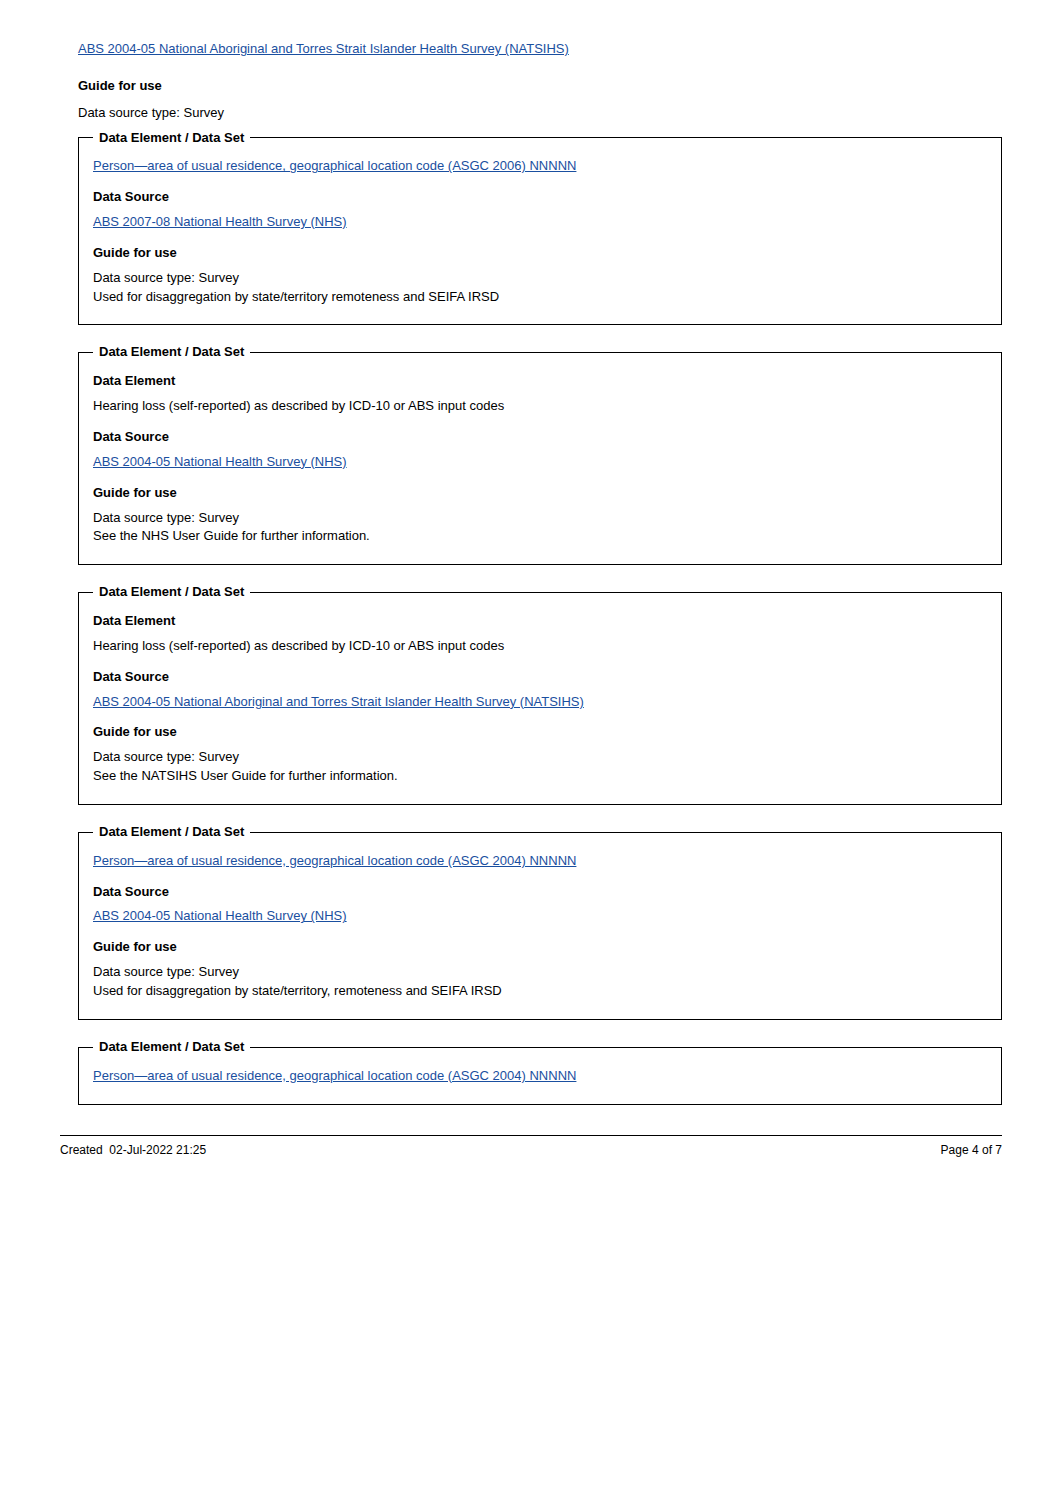ABS 2004-05 National Aboriginal and Torres Strait Islander Health Survey (NATSIHS)
Guide for use
Data source type: Survey
Data Element / Data Set
Person—area of usual residence, geographical location code (ASGC 2006) NNNNN
Data Source
ABS 2007-08 National Health Survey (NHS)
Guide for use
Data source type: Survey
Used for disaggregation by state/territory remoteness and SEIFA IRSD
Data Element / Data Set
Data Element
Hearing loss (self-reported) as described by ICD-10 or ABS input codes
Data Source
ABS 2004-05 National Health Survey (NHS)
Guide for use
Data source type: Survey
See the NHS User Guide for further information.
Data Element / Data Set
Data Element
Hearing loss (self-reported) as described by ICD-10 or ABS input codes
Data Source
ABS 2004-05 National Aboriginal and Torres Strait Islander Health Survey (NATSIHS)
Guide for use
Data source type: Survey
See the NATSIHS User Guide for further information.
Data Element / Data Set
Person—area of usual residence, geographical location code (ASGC 2004) NNNNN
Data Source
ABS 2004-05 National Health Survey (NHS)
Guide for use
Data source type: Survey
Used for disaggregation by state/territory, remoteness and SEIFA IRSD
Data Element / Data Set
Person—area of usual residence, geographical location code (ASGC 2004) NNNNN
Created 02-Jul-2022 21:25 Page 4 of 7